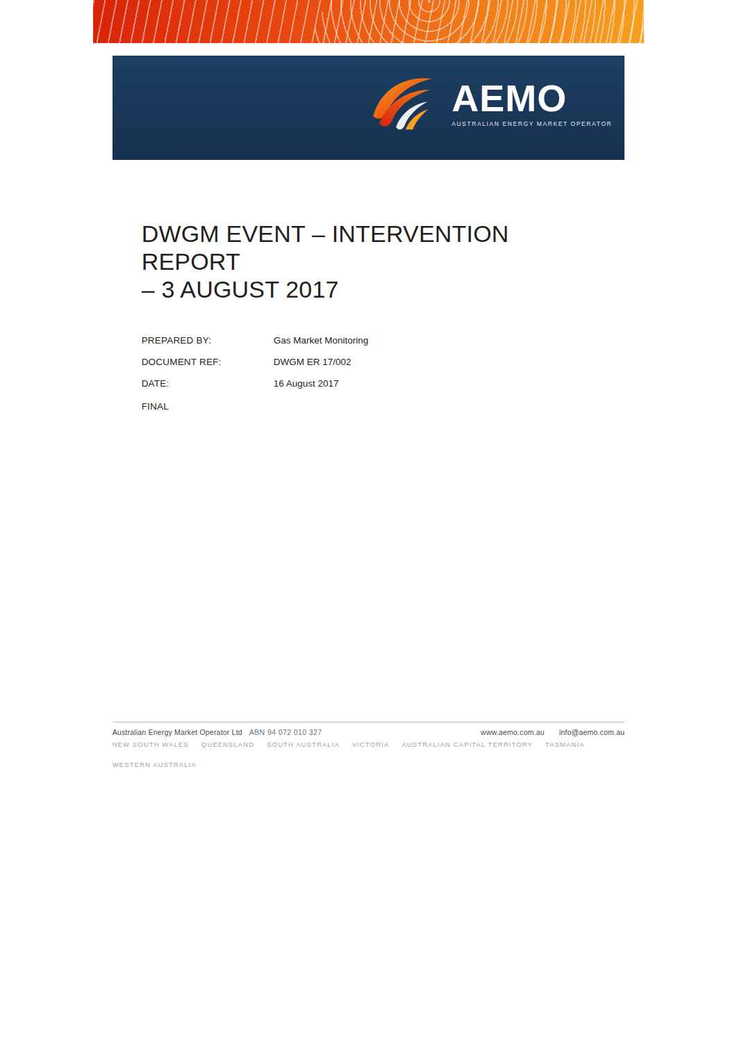AEMO
Australian Energy Market Operator
DWGM EVENT – INTERVENTION REPORT
– 3 AUGUST 2017
| PREPARED BY: | Gas Market Monitoring |
| DOCUMENT REF: | DWGM ER 17/002 |
| DATE: | 16 August 2017 |
FINAL
Australian Energy Market Operator LtdABN 94 072 010 327
www.aemo.com.au info@aemo.com.au
New South Wales Queensland South Australia Victoria Australian Capital Territory Tasmania Western Australia